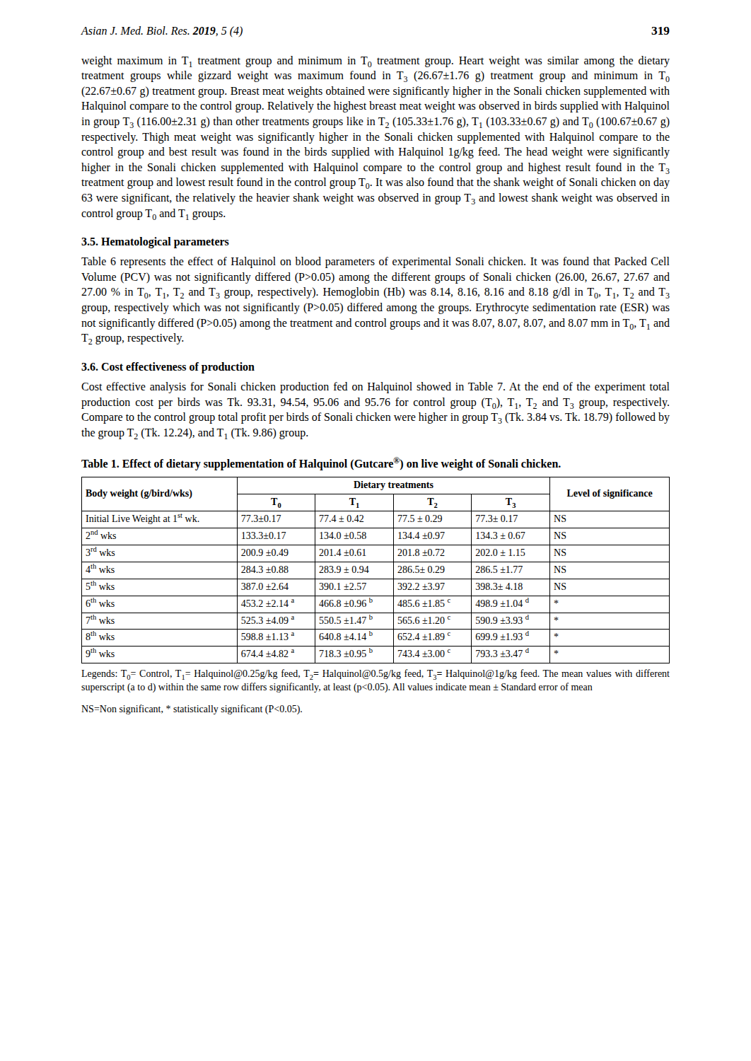Asian J. Med. Biol. Res. 2019, 5 (4) 319
weight maximum in T1 treatment group and minimum in T0 treatment group. Heart weight was similar among the dietary treatment groups while gizzard weight was maximum found in T3 (26.67±1.76 g) treatment group and minimum in T0 (22.67±0.67 g) treatment group. Breast meat weights obtained were significantly higher in the Sonali chicken supplemented with Halquinol compare to the control group. Relatively the highest breast meat weight was observed in birds supplied with Halquinol in group T3 (116.00±2.31 g) than other treatments groups like in T2 (105.33±1.76 g), T1 (103.33±0.67 g) and T0 (100.67±0.67 g) respectively. Thigh meat weight was significantly higher in the Sonali chicken supplemented with Halquinol compare to the control group and best result was found in the birds supplied with Halquinol 1g/kg feed. The head weight were significantly higher in the Sonali chicken supplemented with Halquinol compare to the control group and highest result found in the T3 treatment group and lowest result found in the control group T0. It was also found that the shank weight of Sonali chicken on day 63 were significant, the relatively the heavier shank weight was observed in group T3 and lowest shank weight was observed in control group T0 and T1 groups.
3.5. Hematological parameters
Table 6 represents the effect of Halquinol on blood parameters of experimental Sonali chicken. It was found that Packed Cell Volume (PCV) was not significantly differed (P>0.05) among the different groups of Sonali chicken (26.00, 26.67, 27.67 and 27.00 % in T0, T1, T2 and T3 group, respectively). Hemoglobin (Hb) was 8.14, 8.16, 8.16 and 8.18 g/dl in T0, T1, T2 and T3 group, respectively which was not significantly (P>0.05) differed among the groups. Erythrocyte sedimentation rate (ESR) was not significantly differed (P>0.05) among the treatment and control groups and it was 8.07, 8.07, 8.07, and 8.07 mm in T0, T1 and T2 group, respectively.
3.6. Cost effectiveness of production
Cost effective analysis for Sonali chicken production fed on Halquinol showed in Table 7. At the end of the experiment total production cost per birds was Tk. 93.31, 94.54, 95.06 and 95.76 for control group (T0), T1, T2 and T3 group, respectively. Compare to the control group total profit per birds of Sonali chicken were higher in group T3 (Tk. 3.84 vs. Tk. 18.79) followed by the group T2 (Tk. 12.24), and T1 (Tk. 9.86) group.
Table 1. Effect of dietary supplementation of Halquinol (Gutcare®) on live weight of Sonali chicken.
| Body weight (g/bird/wks) | Dietary treatments | Level of significance |
| --- | --- | --- |
| T 0 | T 1 | T 2 | T 3 |
| Initial Live Weight at 1 st wk. | 77.3±0.17 | 77.4 ± 0.42 | 77.5 ± 0.29 | 77.3± 0.17 | NS |
| 2 nd wks | 133.3±0.17 | 134.0 ±0.58 | 134.4 ±0.97 | 134.3 ± 0.67 | NS |
| 3 rd wks | 200.9 ±0.49 | 201.4 ±0.61 | 201.8 ±0.72 | 202.0 ± 1.15 | NS |
| 4 th wks | 284.3 ±0.88 | 283.9 ± 0.94 | 286.5± 0.29 | 286.5 ±1.77 | NS |
| 5 th wks | 387.0 ±2.64 | 390.1 ±2.57 | 392.2 ±3.97 | 398.3± 4.18 | NS |
| 6 th wks | 453.2 ±2.14 a | 466.8 ±0.96 b | 485.6 ±1.85 c | 498.9 ±1.04 d | * |
| 7 th wks | 525.3 ±4.09 a | 550.5 ±1.47 b | 565.6 ±1.20 c | 590.9 ±3.93 d | * |
| 8 th wks | 598.8 ±1.13 a | 640.8 ±4.14 b | 652.4 ±1.89 c | 699.9 ±1.93 d | * |
| 9 th wks | 674.4 ±4.82 a | 718.3 ±0.95 b | 743.4 ±3.00 c | 793.3 ±3.47 d | * |
Legends: T0= Control, T1= Halquinol@0.25g/kg feed, T2= Halquinol@0.5g/kg feed, T3= Halquinol@1g/kg feed. The mean values with different superscript (a to d) within the same row differs significantly, at least (p<0.05). All values indicate mean ± Standard error of mean
NS=Non significant, * statistically significant (P<0.05).